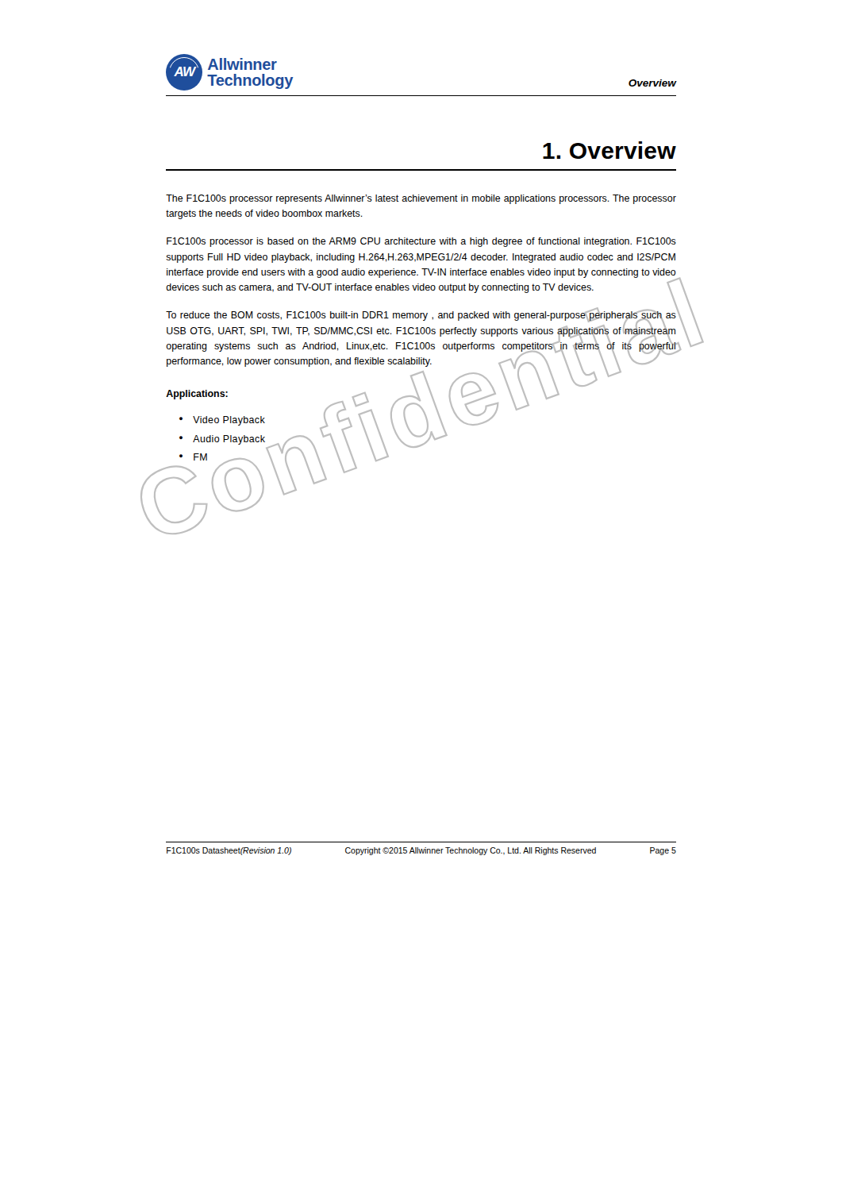Allwinner Technology
Overview
1. Overview
The F1C100s processor represents Allwinner’s latest achievement in mobile applications processors. The processor targets the needs of video boombox markets.
F1C100s processor is based on the ARM9 CPU architecture with a high degree of functional integration. F1C100s supports Full HD video playback, including H.264,H.263,MPEG1/2/4 decoder. Integrated audio codec and I2S/PCM interface provide end users with a good audio experience. TV-IN interface enables video input by connecting to video devices such as camera, and TV-OUT interface enables video output by connecting to TV devices.
To reduce the BOM costs, F1C100s built-in DDR1 memory , and packed with general-purpose peripherals such as USB OTG, UART, SPI, TWI, TP, SD/MMC,CSI etc. F1C100s perfectly supports various applications of mainstream operating systems such as Andriod, Linux,etc. F1C100s outperforms competitors in terms of its powerful performance, low power consumption, and flexible scalability.
Applications:
Video Playback
Audio Playback
FM
Confidential
F1C100s Datasheet(Revision 1.0)
Copyright ©2015 Allwinner Technology Co., Ltd. All Rights Reserved
Page 5